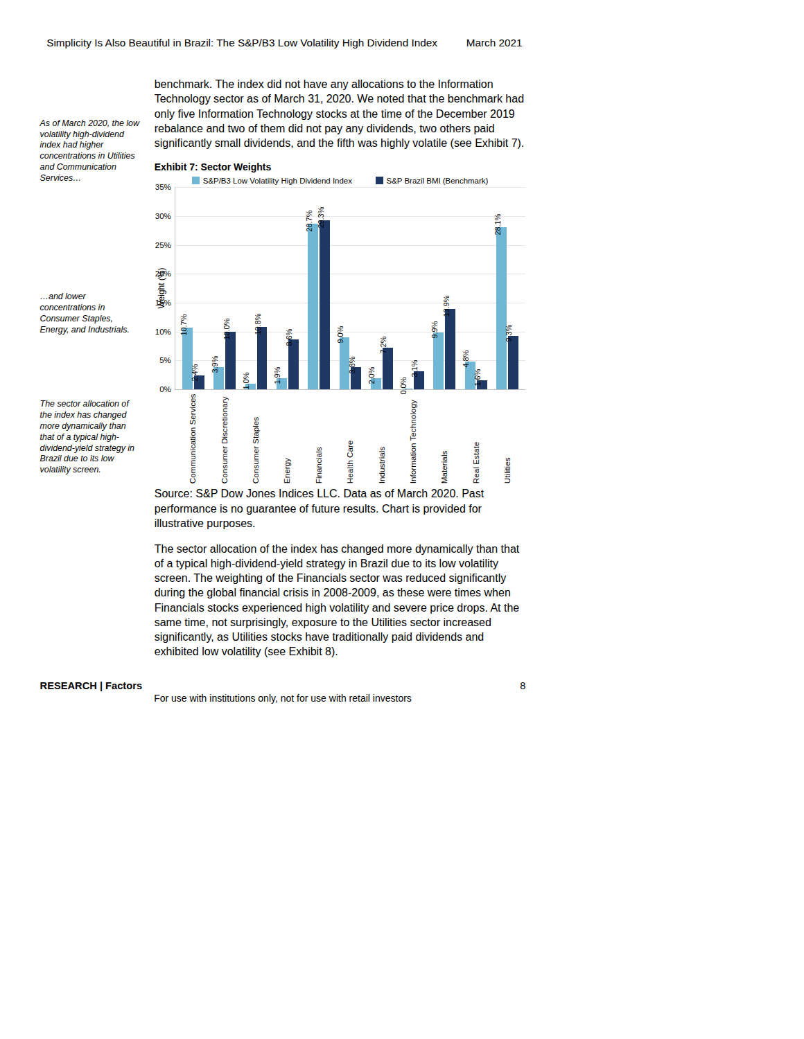Simplicity Is Also Beautiful in Brazil: The S&P/B3 Low Volatility High Dividend Index
March 2021
As of March 2020, the low volatility high-dividend index had higher concentrations in Utilities and Communication Services…
…and lower concentrations in Consumer Staples, Energy, and Industrials.
The sector allocation of the index has changed more dynamically than that of a typical high-dividend-yield strategy in Brazil due to its low volatility screen.
benchmark. The index did not have any allocations to the Information Technology sector as of March 31, 2020. We noted that the benchmark had only five Information Technology stocks at the time of the December 2019 rebalance and two of them did not pay any dividends, two others paid significantly small dividends, and the fifth was highly volatile (see Exhibit 7).
Exhibit 7: Sector Weights
S&P/B3 Low Volatility High Dividend Index
S&P Brazil BMI (Benchmark)
Weight (%)
35% 30% 25% 20% 15% 10% 5% 0%
10.7%
2.4%
3.9%
10.0%
1.0%
10.8%
1.9%
8.6%
28.7%
29.3%
9.0%
3.8%
2.0%
7.2%
0.0%
3.1%
9.9%
13.9%
4.8%
1.6%
28.1%
9.3%
Communication Services
Consumer Discretionary
Consumer Staples
Energy
Financials
Health Care
Industrials
Information Technology
Materials
Real Estate
Utilities
Source: S&P Dow Jones Indices LLC. Data as of March 2020. Past performance is no guarantee of future results. Chart is provided for illustrative purposes.
The sector allocation of the index has changed more dynamically than that of a typical high-dividend-yield strategy in Brazil due to its low volatility screen. The weighting of the Financials sector was reduced significantly during the global financial crisis in 2008-2009, as these were times when Financials stocks experienced high volatility and severe price drops. At the same time, not surprisingly, exposure to the Utilities sector increased significantly, as Utilities stocks have traditionally paid dividends and exhibited low volatility (see Exhibit 8).
RESEARCH | Factors
8
For use with institutions only, not for use with retail investors